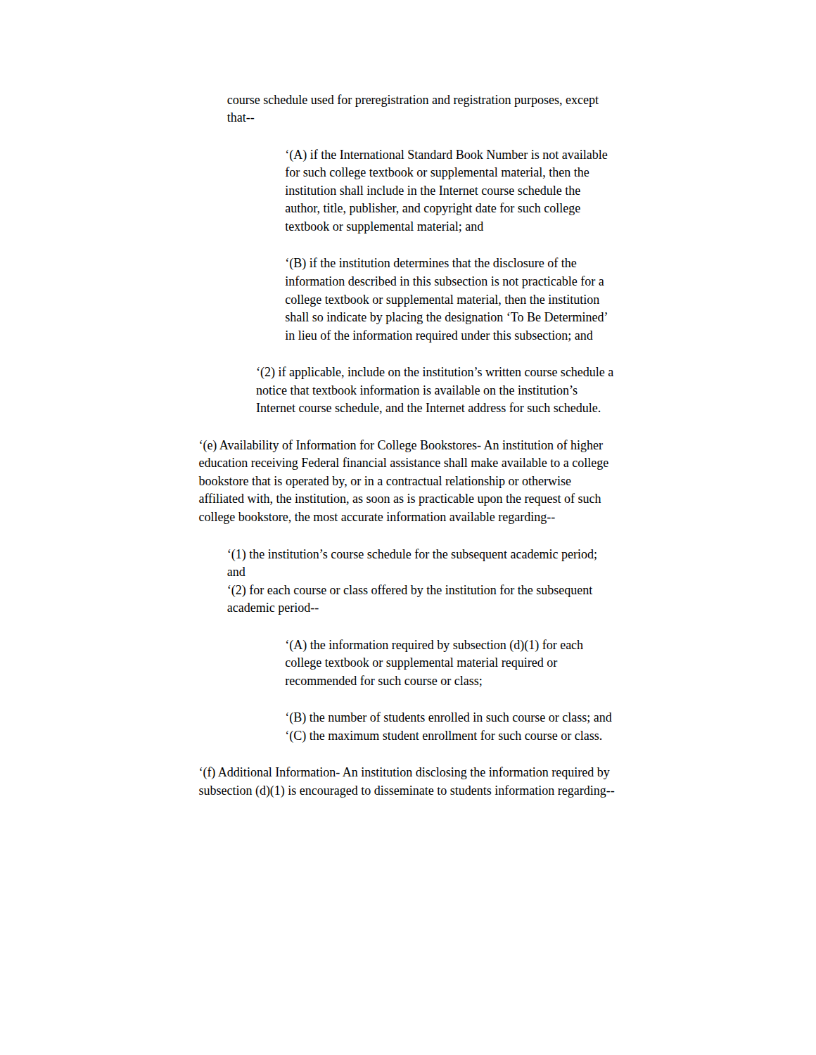course schedule used for preregistration and registration purposes, except that--
‘(A) if the International Standard Book Number is not available for such college textbook or supplemental material, then the institution shall include in the Internet course schedule the author, title, publisher, and copyright date for such college textbook or supplemental material; and
‘(B) if the institution determines that the disclosure of the information described in this subsection is not practicable for a college textbook or supplemental material, then the institution shall so indicate by placing the designation ‘To Be Determined’ in lieu of the information required under this subsection; and
‘(2) if applicable, include on the institution’s written course schedule a notice that textbook information is available on the institution’s Internet course schedule, and the Internet address for such schedule.
‘(e) Availability of Information for College Bookstores- An institution of higher education receiving Federal financial assistance shall make available to a college bookstore that is operated by, or in a contractual relationship or otherwise affiliated with, the institution, as soon as is practicable upon the request of such college bookstore, the most accurate information available regarding--
‘(1) the institution’s course schedule for the subsequent academic period; and
‘(2) for each course or class offered by the institution for the subsequent academic period--
‘(A) the information required by subsection (d)(1) for each college textbook or supplemental material required or recommended for such course or class;
‘(B) the number of students enrolled in such course or class; and
‘(C) the maximum student enrollment for such course or class.
‘(f) Additional Information- An institution disclosing the information required by subsection (d)(1) is encouraged to disseminate to students information regarding--